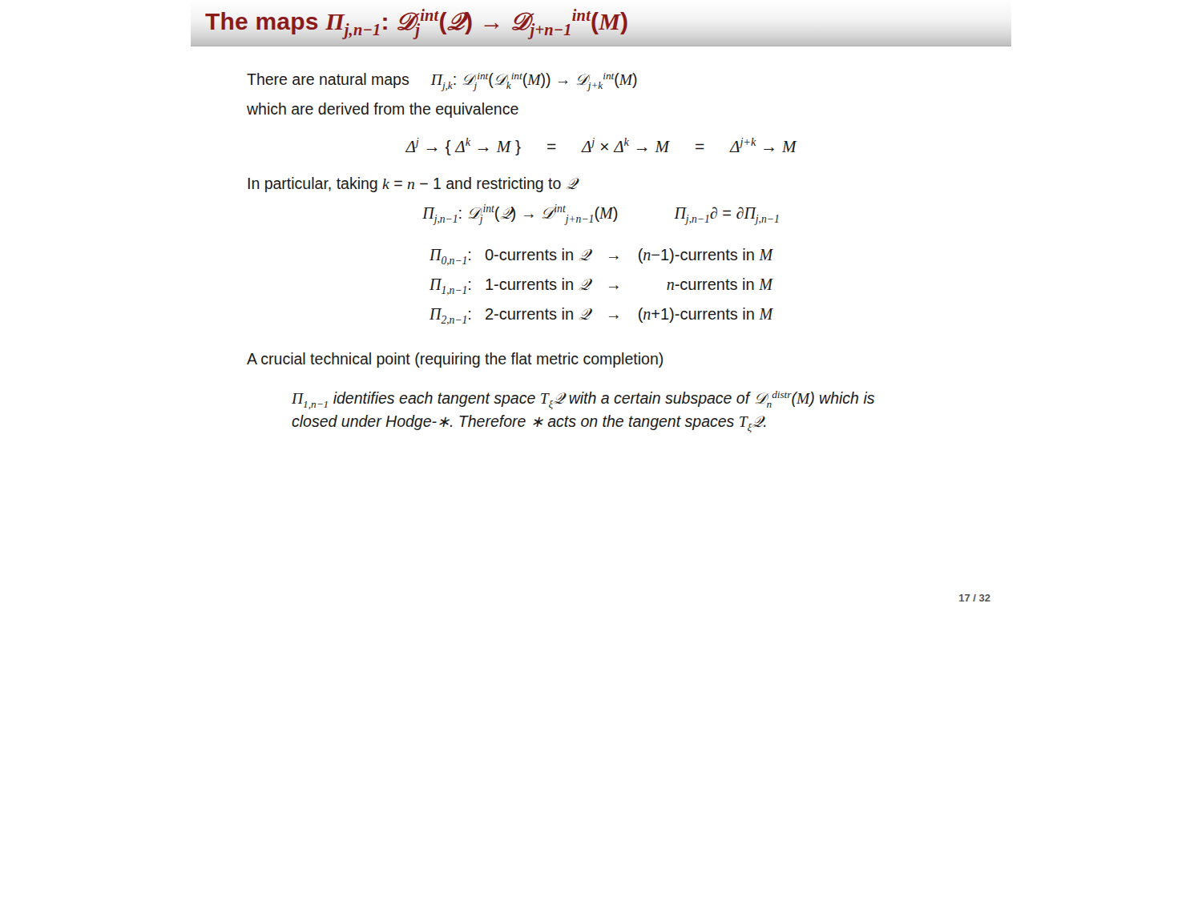The maps Πj,n−1: 𝒟jint(𝒬) → 𝒟j+n−1int(M)
There are natural maps Πj,k: 𝒟jint(𝒟kint(M)) → 𝒟j+kint(M)
which are derived from the equivalence
Δj → { Δk → M } = Δj × Δk → M = Δj+k → M
In particular, taking k = n − 1 and restricting to 𝒬
Πj,n−1: 𝒟jint(𝒬) → 𝒟intj+n−1(M) Πj,n−1∂ = ∂Πj,n−1
| Π 0,n−1 : | 0-currents in 𝒬 | → | ( n −1)-currents in M |
| Π 1,n−1 : | 1-currents in 𝒬 | → | n -currents in M |
| Π 2,n−1 : | 2-currents in 𝒬 | → | ( n +1)-currents in M |
A crucial technical point (requiring the flat metric completion)
Π1,n−1 identifies each tangent space Tξ𝒬 with a certain subspace of 𝒟ndistr(M) which is closed under Hodge-∗. Therefore ∗ acts on the tangent spaces Tξ𝒬.
17 / 32